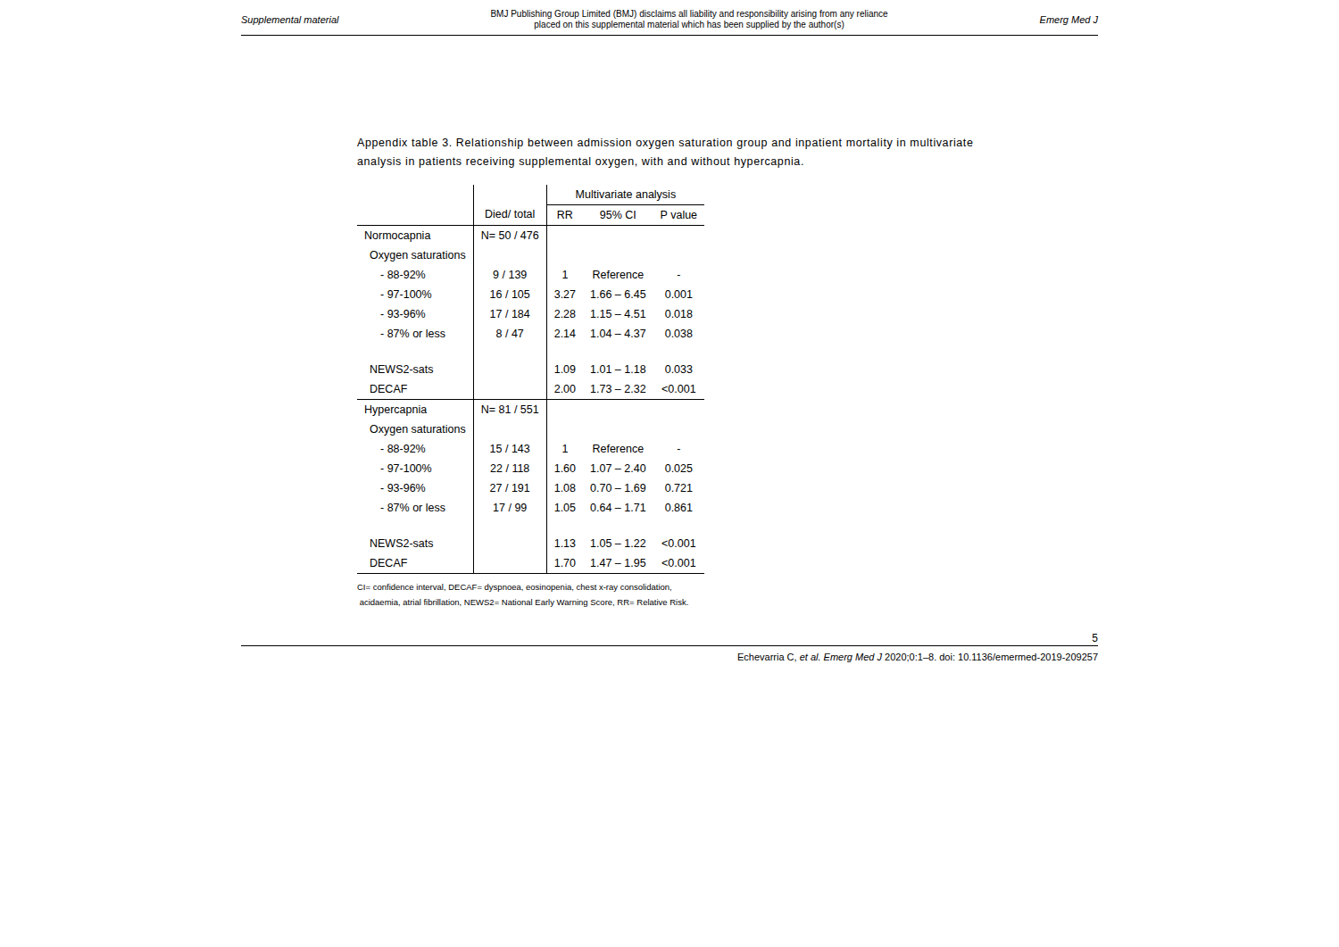Supplemental material
BMJ Publishing Group Limited (BMJ) disclaims all liability and responsibility arising from any reliance
placed on this supplemental material which has been supplied by the author(s)
Emerg Med J
Appendix table 3. Relationship between admission oxygen saturation group and inpatient mortality in multivariate analysis in patients receiving supplemental oxygen, with and without hypercapnia.
| | | Multivariate analysis |
| | Died/ total | RR | 95% CI | P value |
| Normocapnia | N= 50 / 476 | | | |
| Oxygen saturations | | | | |
| - 88-92% | 9 / 139 | 1 | Reference | - |
| - 97-100% | 16 / 105 | 3.27 | 1.66 – 6.45 | 0.001 |
| - 93-96% | 17 / 184 | 2.28 | 1.15 – 4.51 | 0.018 |
| - 87% or less | 8 / 47 | 2.14 | 1.04 – 4.37 | 0.038 |
| NEWS2-sats | | 1.09 | 1.01 – 1.18 | 0.033 |
| DECAF | | 2.00 | 1.73 – 2.32 | <0.001 |
| Hypercapnia | N= 81 / 551 | | | |
| Oxygen saturations | | | | |
| - 88-92% | 15 / 143 | 1 | Reference | - |
| - 97-100% | 22 / 118 | 1.60 | 1.07 – 2.40 | 0.025 |
| - 93-96% | 27 / 191 | 1.08 | 0.70 – 1.69 | 0.721 |
| - 87% or less | 17 / 99 | 1.05 | 0.64 – 1.71 | 0.861 |
| NEWS2-sats | | 1.13 | 1.05 – 1.22 | <0.001 |
| DECAF | | 1.70 | 1.47 – 1.95 | <0.001 |
CI= confidence interval, DECAF= dyspnoea, eosinopenia, chest x-ray consolidation,
acidaemia, atrial fibrillation, NEWS2= National Early Warning Score, RR= Relative Risk.
5
Echevarria C, et al. Emerg Med J 2020;0:1–8. doi: 10.1136/emermed-2019-209257